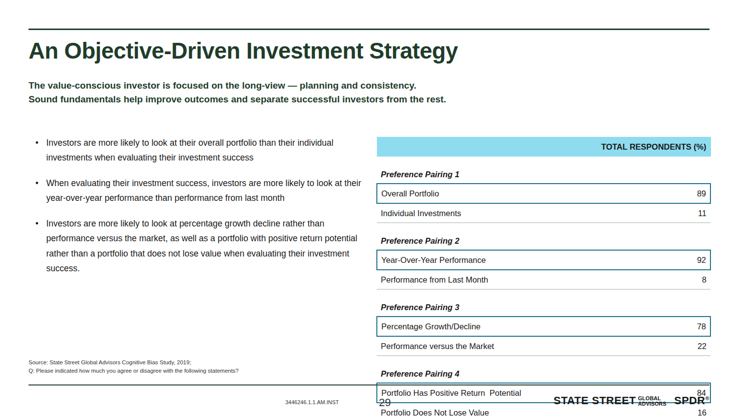An Objective-Driven Investment Strategy
The value-conscious investor is focused on the long-view — planning and consistency.
Sound fundamentals help improve outcomes and separate successful investors from the rest.
Investors are more likely to look at their overall portfolio than their individual investments when evaluating their investment success
When evaluating their investment success, investors are more likely to look at their year-over-year performance than performance from last month
Investors are more likely to look at percentage growth decline rather than performance versus the market, as well as a portfolio with positive return potential rather than a portfolio that does not lose value when evaluating their investment success.
Source: State Street Global Advisors Cognitive Bias Study, 2019;
Q: Please indicated how much you agree or disagree with the following statements?
| | TOTAL RESPONDENTS (%) |
| --- | --- |
| Preference Pairing 1 | |
| Overall Portfolio | 89 |
| Individual Investments | 11 |
| Preference Pairing 2 | |
| Year-Over-Year Performance | 92 |
| Performance from Last Month | 8 |
| Preference Pairing 3 | |
| Percentage Growth/Decline | 78 |
| Performance versus the Market | 22 |
| Preference Pairing 4 | |
| Portfolio Has Positive Return Potential | 84 |
| Portfolio Does Not Lose Value | 16 |
3446246.1.1.AM.INST
29
STATE STREETGLOBAL
ADVISORS SPDR®